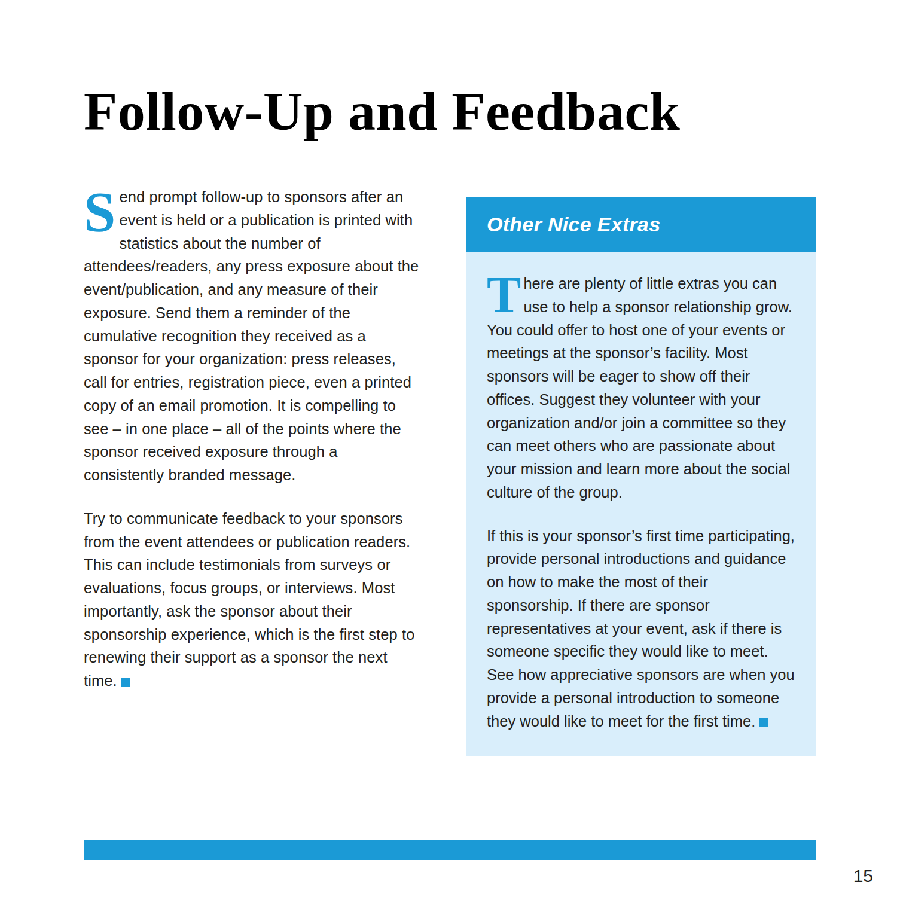Follow-Up and Feedback
Send prompt follow-up to sponsors after an event is held or a publication is printed with statistics about the number of attendees/readers, any press exposure about the event/publication, and any measure of their exposure. Send them a reminder of the cumulative recognition they received as a sponsor for your organization: press releases, call for entries, registration piece, even a printed copy of an email promotion. It is compelling to see – in one place – all of the points where the sponsor received exposure through a consistently branded message.
Try to communicate feedback to your sponsors from the event attendees or publication readers. This can include testimonials from surveys or evaluations, focus groups, or interviews. Most importantly, ask the sponsor about their sponsorship experience, which is the first step to renewing their support as a sponsor the next time.
Other Nice Extras
There are plenty of little extras you can use to help a sponsor relationship grow. You could offer to host one of your events or meetings at the sponsor’s facility. Most sponsors will be eager to show off their offices. Suggest they volunteer with your organization and/or join a committee so they can meet others who are passionate about your mission and learn more about the social culture of the group.
If this is your sponsor’s first time participating, provide personal introductions and guidance on how to make the most of their sponsorship. If there are sponsor representatives at your event, ask if there is someone specific they would like to meet. See how appreciative sponsors are when you provide a personal introduction to someone they would like to meet for the first time.
15